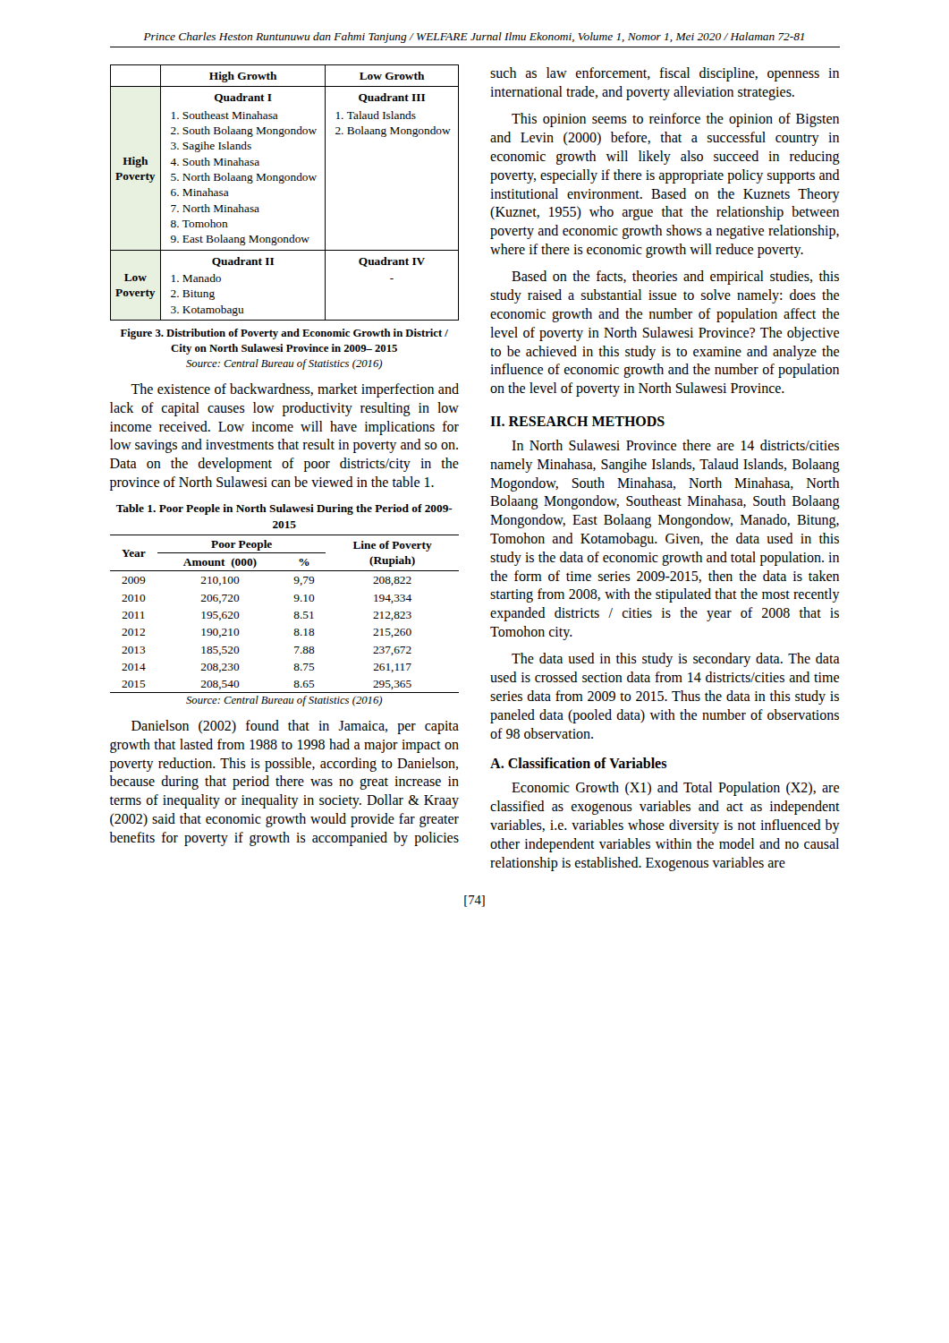Prince Charles Heston Runtunuwu dan Fahmi Tanjung / WELFARE Jurnal Ilmu Ekonomi, Volume 1, Nomor 1, Mei 2020 / Halaman 72-81
| | High Growth | Low Growth |
| --- | --- | --- |
| High Poverty | Quadrant I Southeast Minahasa South Bolaang Mongondow Sagihe Islands South Minahasa North Bolaang Mongondow Minahasa North Minahasa Tomohon East Bolaang Mongondow | Quadrant III Talaud Islands Bolaang Mongondow |
| Low Poverty | Quadrant II Manado Bitung Kotamobagu | Quadrant IV - |
Figure 3. Distribution of Poverty and Economic Growth in District / City on North Sulawesi Province in 2009– 2015
Source: Central Bureau of Statistics (2016)
The existence of backwardness, market imperfection and lack of capital causes low productivity resulting in low income received. Low income will have implications for low savings and investments that result in poverty and so on. Data on the development of poor districts/city in the province of North Sulawesi can be viewed in the table 1.
Table 1. Poor People in North Sulawesi During the Period of 2009-2015
| Year | Poor People | Line of Poverty (Rupiah) |
| --- | --- | --- |
| Amount (000) | % |
| 2009 | 210,100 | 9,79 | 208,822 |
| 2010 | 206,720 | 9.10 | 194,334 |
| 2011 | 195,620 | 8.51 | 212,823 |
| 2012 | 190,210 | 8.18 | 215,260 |
| 2013 | 185,520 | 7.88 | 237,672 |
| 2014 | 208,230 | 8.75 | 261,117 |
| 2015 | 208,540 | 8.65 | 295,365 |
Source: Central Bureau of Statistics (2016)
Danielson (2002) found that in Jamaica, per capita growth that lasted from 1988 to 1998 had a major impact on poverty reduction. This is possible, according to Danielson, because during that period there was no great increase in terms of inequality or inequality in society. Dollar & Kraay (2002) said that economic growth would provide far greater benefits for poverty if growth is accompanied by policies such as law enforcement, fiscal discipline, openness in international trade, and poverty alleviation strategies.
This opinion seems to reinforce the opinion of Bigsten and Levin (2000) before, that a successful country in economic growth will likely also succeed in reducing poverty, especially if there is appropriate policy supports and institutional environment. Based on the Kuznets Theory (Kuznet, 1955) who argue that the relationship between poverty and economic growth shows a negative relationship, where if there is economic growth will reduce poverty.
Based on the facts, theories and empirical studies, this study raised a substantial issue to solve namely: does the economic growth and the number of population affect the level of poverty in North Sulawesi Province? The objective to be achieved in this study is to examine and analyze the influence of economic growth and the number of population on the level of poverty in North Sulawesi Province.
II. Research Methods
In North Sulawesi Province there are 14 districts/cities namely Minahasa, Sangihe Islands, Talaud Islands, Bolaang Mogondow, South Minahasa, North Minahasa, North Bolaang Mongondow, Southeast Minahasa, South Bolaang Mongondow, East Bolaang Mongondow, Manado, Bitung, Tomohon and Kotamobagu. Given, the data used in this study is the data of economic growth and total population. in the form of time series 2009-2015, then the data is taken starting from 2008, with the stipulated that the most recently expanded districts / cities is the year of 2008 that is Tomohon city.
The data used in this study is secondary data. The data used is crossed section data from 14 districts/cities and time series data from 2009 to 2015. Thus the data in this study is paneled data (pooled data) with the number of observations of 98 observation.
A. Classification of Variables
Economic Growth (X1) and Total Population (X2), are classified as exogenous variables and act as independent variables, i.e. variables whose diversity is not influenced by other independent variables within the model and no causal relationship is established. Exogenous variables are
[74]